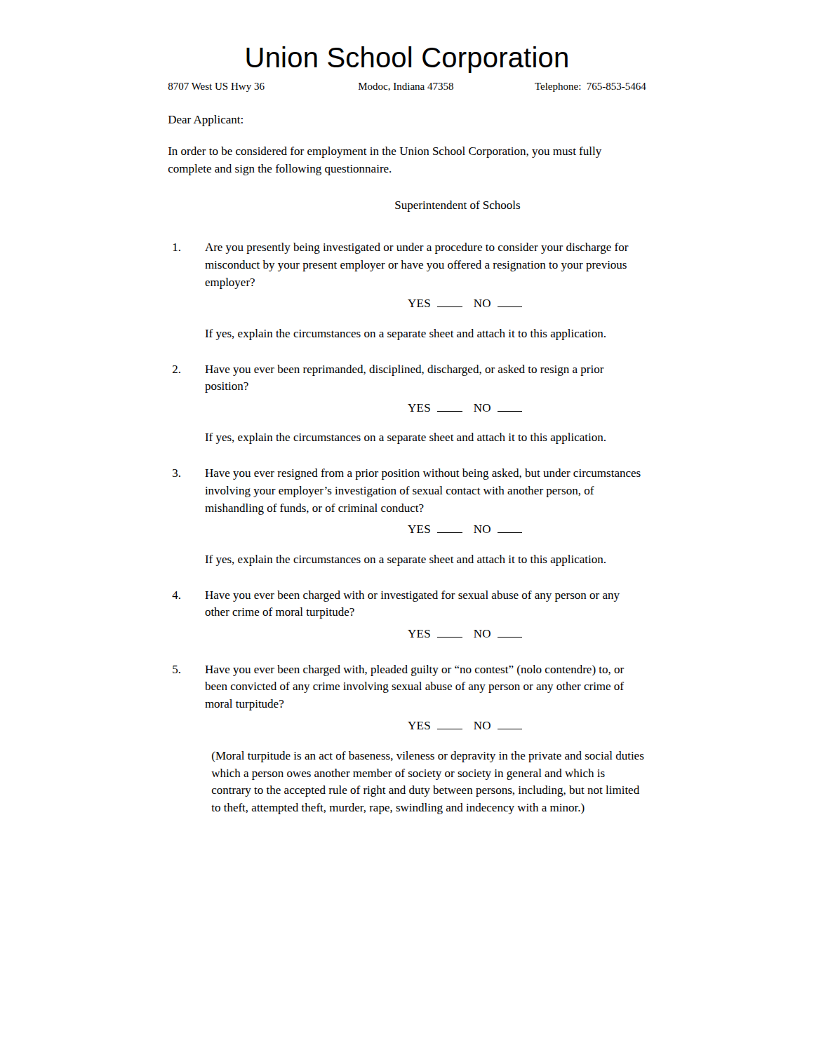Union School Corporation
8707 West US Hwy 36 Modoc, Indiana 47358 Telephone: 765-853-5464
Dear Applicant:
In order to be considered for employment in the Union School Corporation, you must fully complete and sign the following questionnaire.
Superintendent of Schools
1.
Are you presently being investigated or under a procedure to consider your discharge for misconduct by your present employer or have you offered a resignation to your previous employer?
YES NO
If yes, explain the circumstances on a separate sheet and attach it to this application.
2.
Have you ever been reprimanded, disciplined, discharged, or asked to resign a prior position?
YES NO
If yes, explain the circumstances on a separate sheet and attach it to this application.
3.
Have you ever resigned from a prior position without being asked, but under circumstances involving your employer’s investigation of sexual contact with another person, of mishandling of funds, or of criminal conduct?
YES NO
If yes, explain the circumstances on a separate sheet and attach it to this application.
4.
Have you ever been charged with or investigated for sexual abuse of any person or any other crime of moral turpitude?
YES NO
5.
Have you ever been charged with, pleaded guilty or “no contest” (nolo contendre) to, or been convicted of any crime involving sexual abuse of any person or any other crime of moral turpitude?
YES NO
(Moral turpitude is an act of baseness, vileness or depravity in the private and social duties which a person owes another member of society or society in general and which is contrary to the accepted rule of right and duty between persons, including, but not limited to theft, attempted theft, murder, rape, swindling and indecency with a minor.)